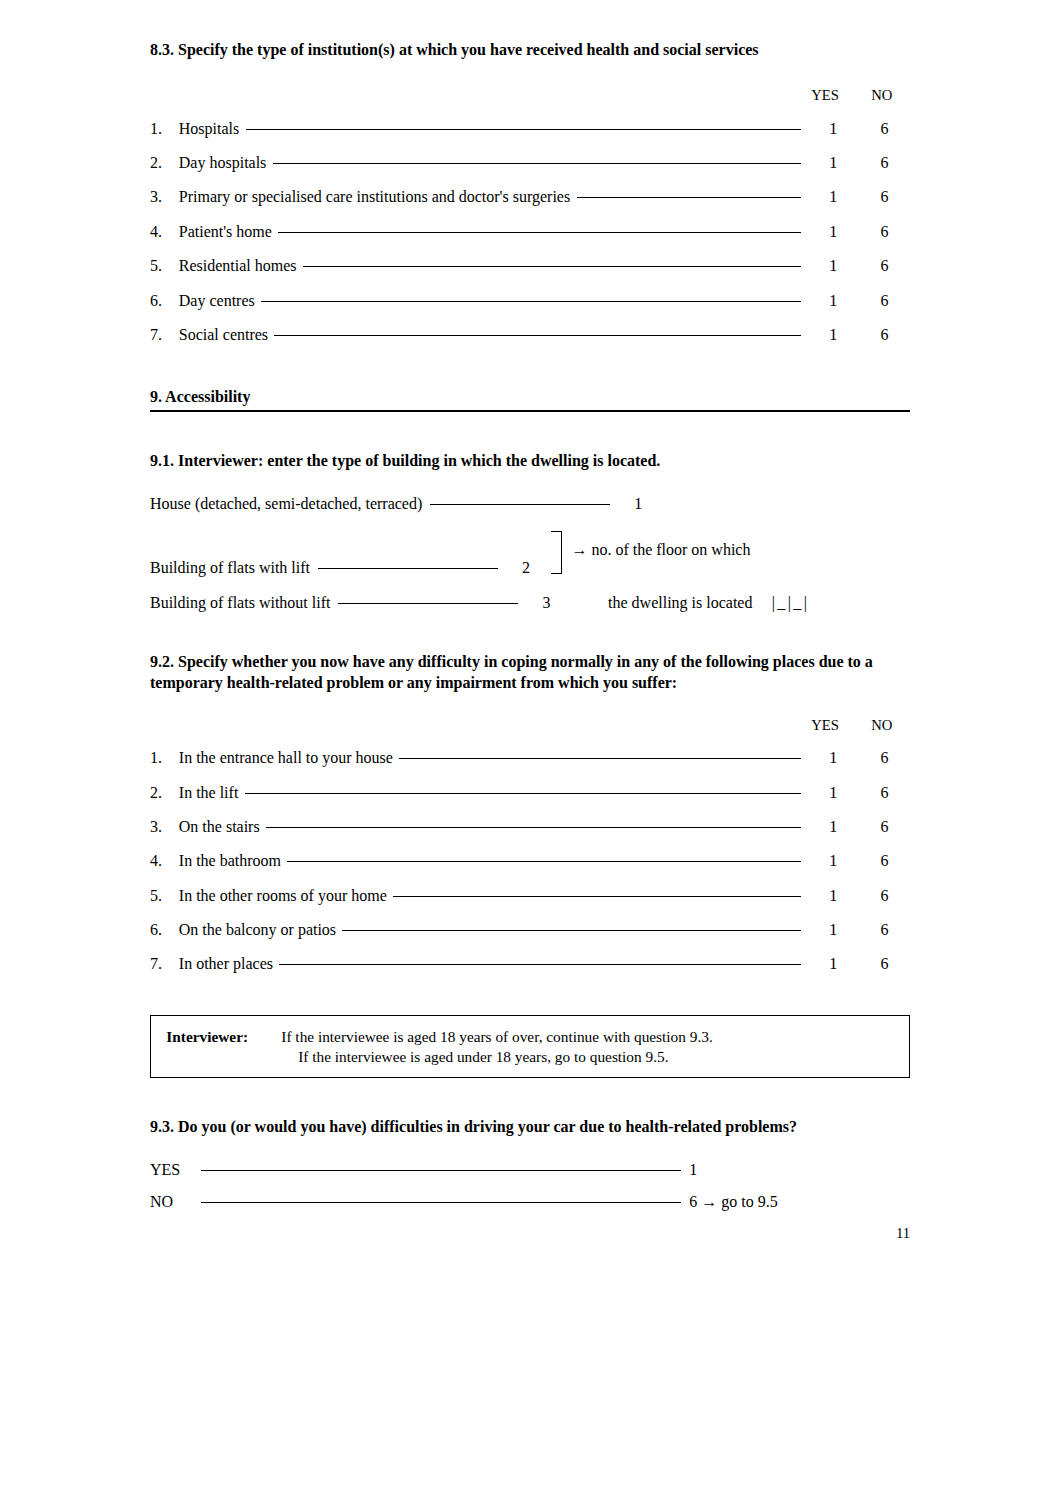8.3. Specify the type of institution(s) at which you have received health and social services
YES NO
1. Hospitals 16
2. Day hospitals 16
3. Primary or specialised care institutions and doctor's surgeries 16
4. Patient's home 16
5. Residential homes 16
6. Day centres 16
7. Social centres 16
9. Accessibility
9.1. Interviewer: enter the type of building in which the dwelling is located.
House (detached, semi-detached, terraced) 1
Building of flats with lift 2 → no. of the floor on which
Building of flats without lift 3 the dwelling is located |_|_|
9.2. Specify whether you now have any difficulty in coping normally in any of the following places due to a temporary health-related problem or any impairment from which you suffer:
YES NO
1. In the entrance hall to your house 16
2. In the lift 16
3. On the stairs 16
4. In the bathroom 16
5. In the other rooms of your home 16
6. On the balcony or patios 16
7. In other places 16
Interviewer: If the interviewee is aged 18 years of over, continue with question 9.3.
If the interviewee is aged under 18 years, go to question 9.5.
9.3. Do you (or would you have) difficulties in driving your car due to health-related problems?
YES 1
NO 6 → go to 9.5
11